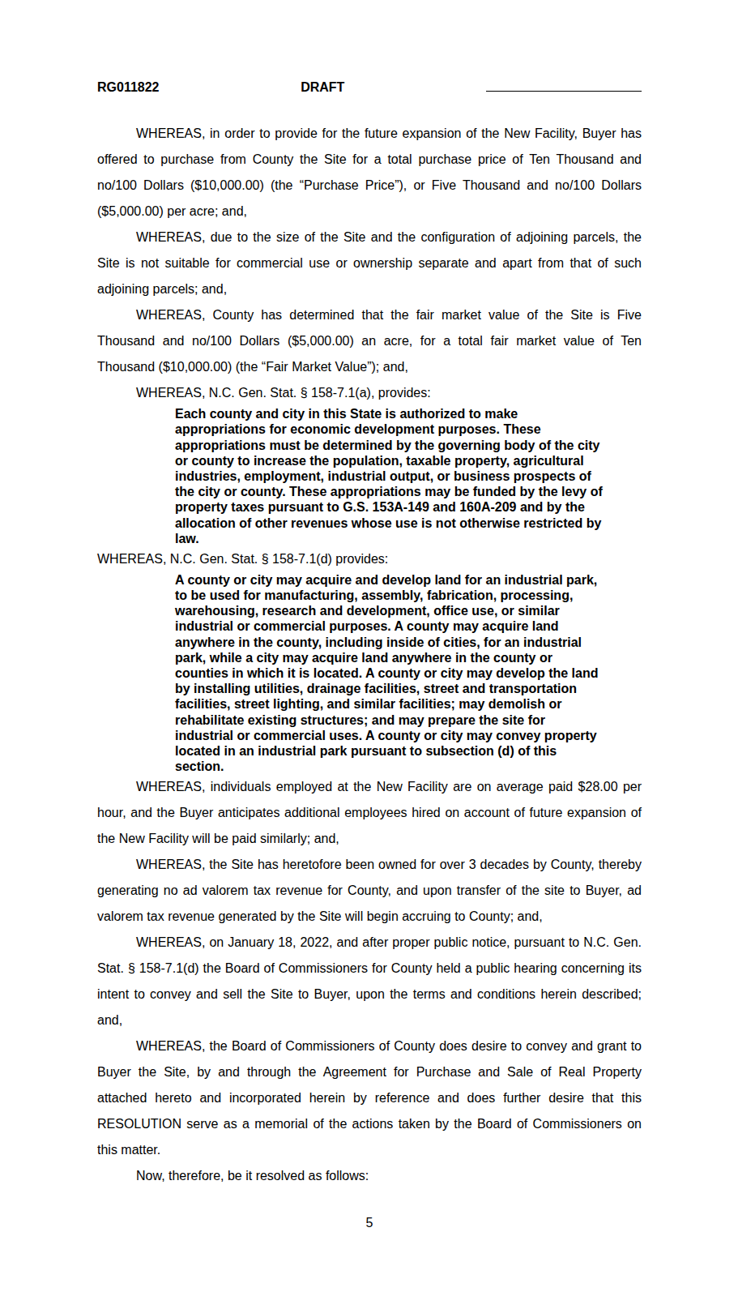RG011822 DRAFT
WHEREAS, in order to provide for the future expansion of the New Facility, Buyer has offered to purchase from County the Site for a total purchase price of Ten Thousand and no/100 Dollars ($10,000.00) (the “Purchase Price”), or Five Thousand and no/100 Dollars ($5,000.00) per acre; and,
WHEREAS, due to the size of the Site and the configuration of adjoining parcels, the Site is not suitable for commercial use or ownership separate and apart from that of such adjoining parcels; and,
WHEREAS, County has determined that the fair market value of the Site is Five Thousand and no/100 Dollars ($5,000.00) an acre, for a total fair market value of Ten Thousand ($10,000.00) (the “Fair Market Value”); and,
WHEREAS, N.C. Gen. Stat. § 158-7.1(a), provides:
Each county and city in this State is authorized to make appropriations for economic development purposes. These appropriations must be determined by the governing body of the city or county to increase the population, taxable property, agricultural industries, employment, industrial output, or business prospects of the city or county. These appropriations may be funded by the levy of property taxes pursuant to G.S. 153A-149 and 160A-209 and by the allocation of other revenues whose use is not otherwise restricted by law.
WHEREAS, N.C. Gen. Stat. § 158-7.1(d) provides:
A county or city may acquire and develop land for an industrial park, to be used for manufacturing, assembly, fabrication, processing, warehousing, research and development, office use, or similar industrial or commercial purposes. A county may acquire land anywhere in the county, including inside of cities, for an industrial park, while a city may acquire land anywhere in the county or counties in which it is located. A county or city may develop the land by installing utilities, drainage facilities, street and transportation facilities, street lighting, and similar facilities; may demolish or rehabilitate existing structures; and may prepare the site for industrial or commercial uses. A county or city may convey property located in an industrial park pursuant to subsection (d) of this section.
WHEREAS, individuals employed at the New Facility are on average paid $28.00 per hour, and the Buyer anticipates additional employees hired on account of future expansion of the New Facility will be paid similarly; and,
WHEREAS, the Site has heretofore been owned for over 3 decades by County, thereby generating no ad valorem tax revenue for County, and upon transfer of the site to Buyer, ad valorem tax revenue generated by the Site will begin accruing to County; and,
WHEREAS, on January 18, 2022, and after proper public notice, pursuant to N.C. Gen. Stat. § 158-7.1(d) the Board of Commissioners for County held a public hearing concerning its intent to convey and sell the Site to Buyer, upon the terms and conditions herein described; and,
WHEREAS, the Board of Commissioners of County does desire to convey and grant to Buyer the Site, by and through the Agreement for Purchase and Sale of Real Property attached hereto and incorporated herein by reference and does further desire that this RESOLUTION serve as a memorial of the actions taken by the Board of Commissioners on this matter.
Now, therefore, be it resolved as follows:
5